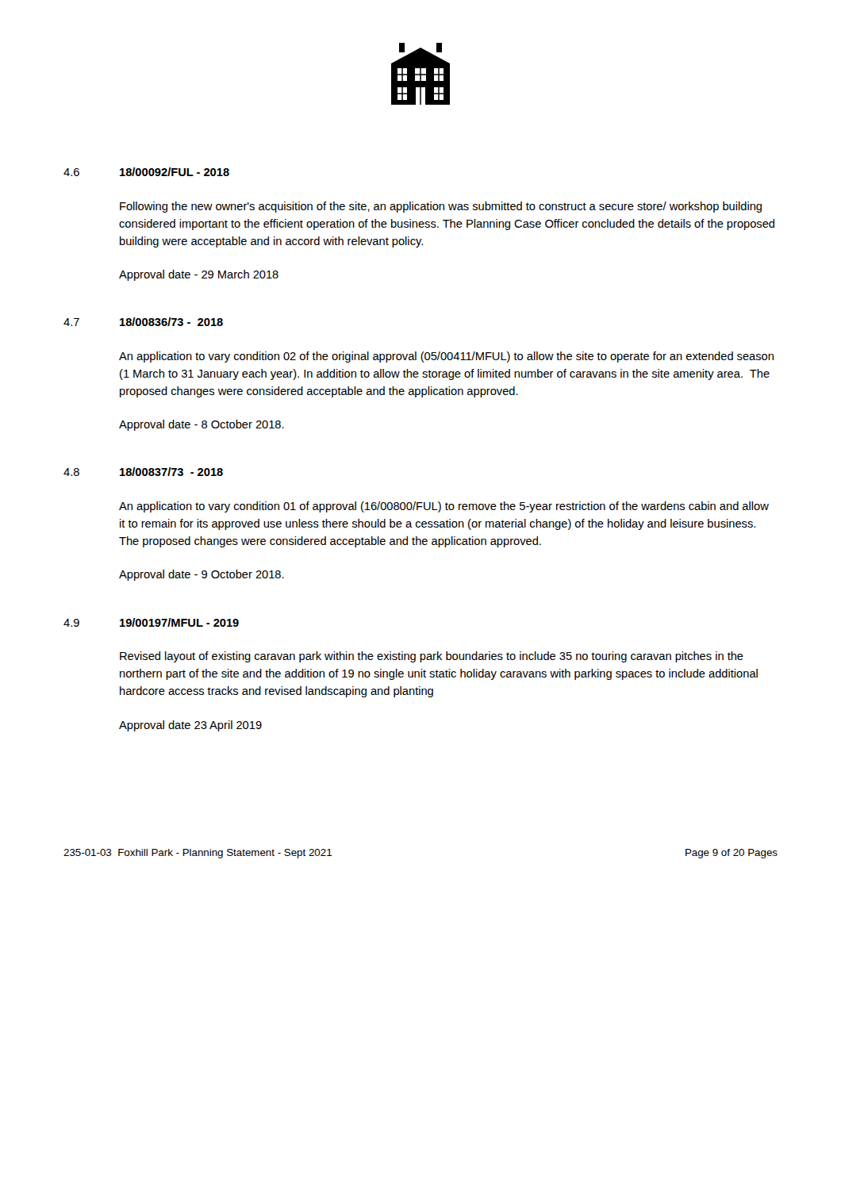4.6
18/00092/FUL - 2018
Following the new owner's acquisition of the site, an application was submitted to construct a secure store/ workshop building considered important to the efficient operation of the business. The Planning Case Officer concluded the details of the proposed building were acceptable and in accord with relevant policy.
Approval date - 29 March 2018
4.7
18/00836/73 - 2018
An application to vary condition 02 of the original approval (05/00411/MFUL) to allow the site to operate for an extended season (1 March to 31 January each year). In addition to allow the storage of limited number of caravans in the site amenity area. The proposed changes were considered acceptable and the application approved.
Approval date - 8 October 2018.
4.8
18/00837/73 - 2018
An application to vary condition 01 of approval (16/00800/FUL) to remove the 5-year restriction of the wardens cabin and allow it to remain for its approved use unless there should be a cessation (or material change) of the holiday and leisure business. The proposed changes were considered acceptable and the application approved.
Approval date - 9 October 2018.
4.9
19/00197/MFUL - 2019
Revised layout of existing caravan park within the existing park boundaries to include 35 no touring caravan pitches in the northern part of the site and the addition of 19 no single unit static holiday caravans with parking spaces to include additional hardcore access tracks and revised landscaping and planting
Approval date 23 April 2019
235-01-03 Foxhill Park - Planning Statement - Sept 2021 Page 9 of 20 Pages